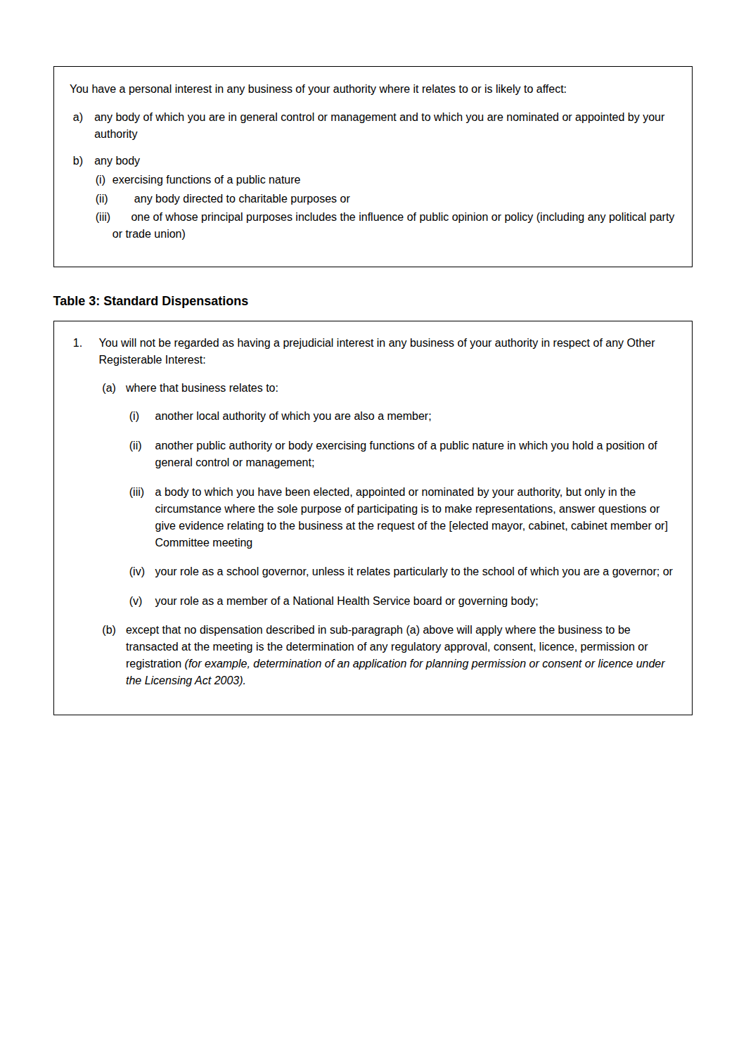You have a personal interest in any business of your authority where it relates to or is likely to affect:
a) any body of which you are in general control or management and to which you are nominated or appointed by your authority
b) any body
(i) exercising functions of a public nature
(ii) any body directed to charitable purposes or
(iii) one of whose principal purposes includes the influence of public opinion or policy (including any political party or trade union)
Table 3: Standard Dispensations
1. You will not be regarded as having a prejudicial interest in any business of your authority in respect of any Other Registerable Interest:
(a) where that business relates to:
(i) another local authority of which you are also a member;
(ii) another public authority or body exercising functions of a public nature in which you hold a position of general control or management;
(iii) a body to which you have been elected, appointed or nominated by your authority, but only in the circumstance where the sole purpose of participating is to make representations, answer questions or give evidence relating to the business at the request of the [elected mayor, cabinet, cabinet member or] Committee meeting
(iv) your role as a school governor, unless it relates particularly to the school of which you are a governor; or
(v) your role as a member of a National Health Service board or governing body;
(b) except that no dispensation described in sub-paragraph (a) above will apply where the business to be transacted at the meeting is the determination of any regulatory approval, consent, licence, permission or registration (for example, determination of an application for planning permission or consent or licence under the Licensing Act 2003).